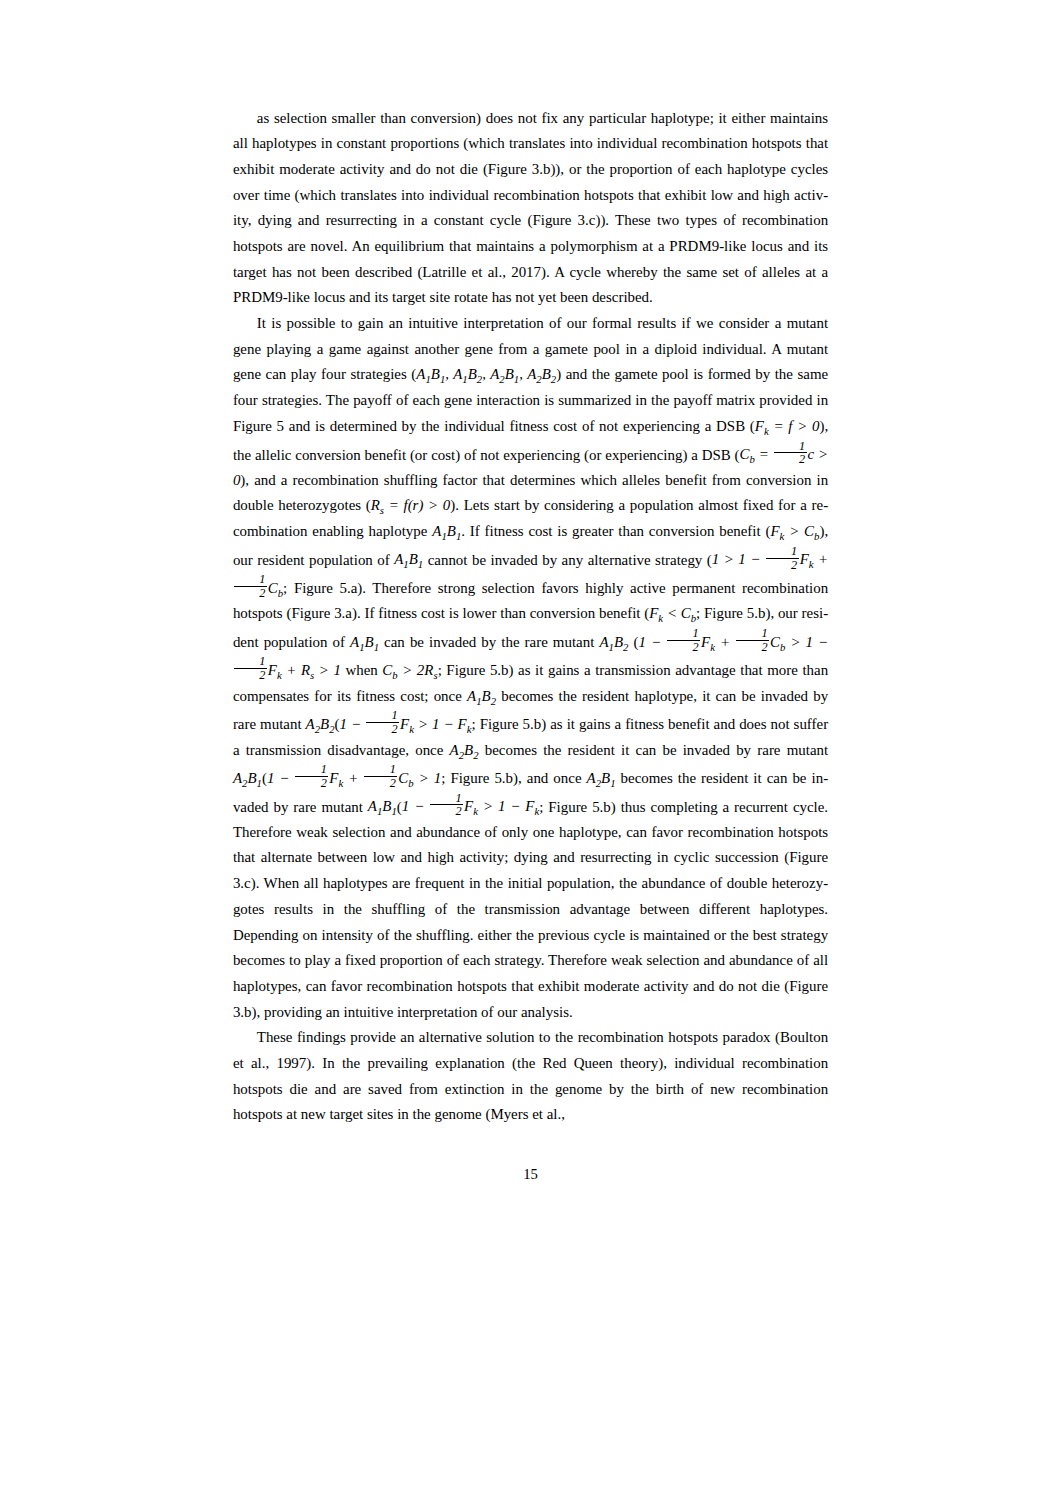as selection smaller than conversion) does not fix any particular haplotype; it either maintains all haplotypes in constant proportions (which translates into individual recombination hotspots that exhibit moderate activity and do not die (Figure 3.b)), or the proportion of each haplotype cycles over time (which translates into individual recombination hotspots that exhibit low and high activity, dying and resurrecting in a constant cycle (Figure 3.c)). These two types of recombination hotspots are novel. An equilibrium that maintains a polymorphism at a PRDM9-like locus and its target has not been described (Latrille et al., 2017). A cycle whereby the same set of alleles at a PRDM9-like locus and its target site rotate has not yet been described.
It is possible to gain an intuitive interpretation of our formal results if we consider a mutant gene playing a game against another gene from a gamete pool in a diploid individual. A mutant gene can play four strategies (A1B1, A1B2, A2B1, A2B2) and the gamete pool is formed by the same four strategies. The payoff of each gene interaction is summarized in the payoff matrix provided in Figure 5 and is determined by the individual fitness cost of not experiencing a DSB (Fk = f > 0), the allelic conversion benefit (or cost) of not experiencing (or experiencing) a DSB (Cb = 12c > 0), and a recombination shuffling factor that determines which alleles benefit from conversion in double heterozygotes (Rs = f(r) > 0). Lets start by considering a population almost fixed for a recombination enabling haplotype A1B1. If fitness cost is greater than conversion benefit (Fk > Cb), our resident population of A1B1 cannot be invaded by any alternative strategy (1 > 1 − 12 Fk + 12 Cb; Figure 5.a). Therefore strong selection favors highly active permanent recombination hotspots (Figure 3.a). If fitness cost is lower than conversion benefit (Fk < Cb; Figure 5.b), our resident population of A1B1 can be invaded by the rare mutant A1B2 (1 − 12 Fk + 12 Cb > 1 − 12 Fk + Rs > 1 when Cb > 2Rs; Figure 5.b) as it gains a transmission advantage that more than compensates for its fitness cost; once A1B2 becomes the resident haplotype, it can be invaded by rare mutant A2B2(1 − 12 Fk > 1 − Fk; Figure 5.b) as it gains a fitness benefit and does not suffer a transmission disadvantage, once A2B2 becomes the resident it can be invaded by rare mutant A2B1(1 − 12 Fk + 12 Cb > 1; Figure 5.b), and once A2B1 becomes the resident it can be invaded by rare mutant A1B1(1 − 12 Fk > 1 − Fk; Figure 5.b) thus completing a recurrent cycle. Therefore weak selection and abundance of only one haplotype, can favor recombination hotspots that alternate between low and high activity; dying and resurrecting in cyclic succession (Figure 3.c). When all haplotypes are frequent in the initial population, the abundance of double heterozygotes results in the shuffling of the transmission advantage between different haplotypes. Depending on intensity of the shuffling. either the previous cycle is maintained or the best strategy becomes to play a fixed proportion of each strategy. Therefore weak selection and abundance of all haplotypes, can favor recombination hotspots that exhibit moderate activity and do not die (Figure 3.b), providing an intuitive interpretation of our analysis.
These findings provide an alternative solution to the recombination hotspots paradox (Boulton et al., 1997). In the prevailing explanation (the Red Queen theory), individual recombination hotspots die and are saved from extinction in the genome by the birth of new recombination hotspots at new target sites in the genome (Myers et al.,
15